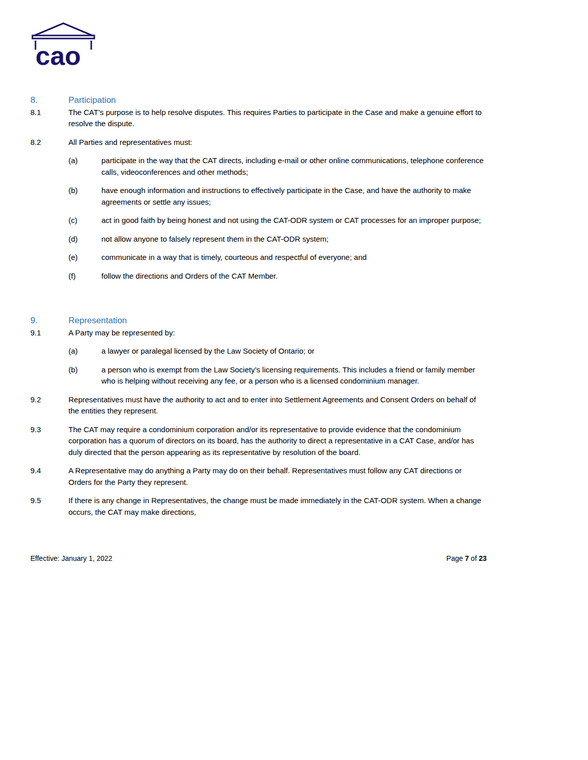cao
8.
Participation
8.1 The CAT’s purpose is to help resolve disputes. This requires Parties to participate in the Case and make a genuine effort to resolve the dispute.
8.2 All Parties and representatives must:
(a) participate in the way that the CAT directs, including e-mail or other online communications, telephone conference calls, videoconferences and other methods;
(b) have enough information and instructions to effectively participate in the Case, and have the authority to make agreements or settle any issues;
(c) act in good faith by being honest and not using the CAT-ODR system or CAT processes for an improper purpose;
(d) not allow anyone to falsely represent them in the CAT-ODR system;
(e) communicate in a way that is timely, courteous and respectful of everyone; and
(f) follow the directions and Orders of the CAT Member.
9.
Representation
9.1 A Party may be represented by:
(a) a lawyer or paralegal licensed by the Law Society of Ontario; or
(b) a person who is exempt from the Law Society’s licensing requirements. This includes a friend or family member who is helping without receiving any fee, or a person who is a licensed condominium manager.
9.2 Representatives must have the authority to act and to enter into Settlement Agreements and Consent Orders on behalf of the entities they represent.
9.3 The CAT may require a condominium corporation and/or its representative to provide evidence that the condominium corporation has a quorum of directors on its board, has the authority to direct a representative in a CAT Case, and/or has duly directed that the person appearing as its representative by resolution of the board.
9.4 A Representative may do anything a Party may do on their behalf. Representatives must follow any CAT directions or Orders for the Party they represent.
9.5 If there is any change in Representatives, the change must be made immediately in the CAT-ODR system. When a change occurs, the CAT may make directions,
Effective: January 1, 2022
Page 7 of 23